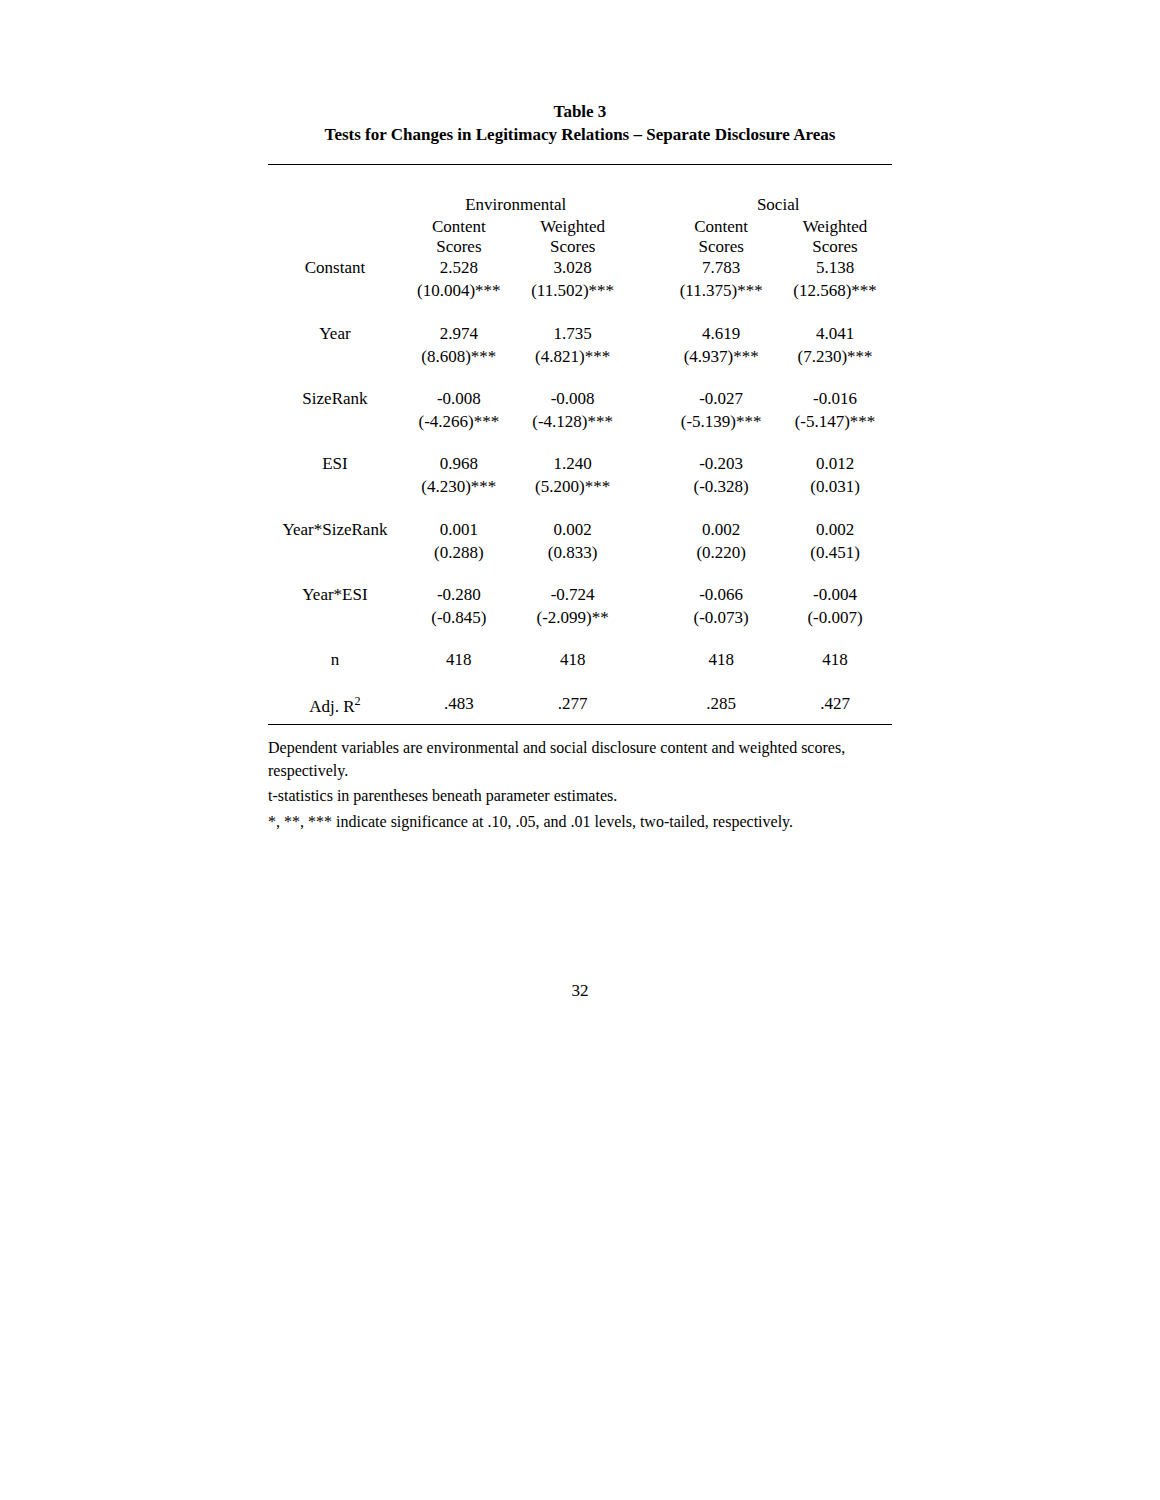Table 3 Tests for Changes in Legitimacy Relations – Separate Disclosure Areas
| | Environmental | | Social |
| | Content Scores | Weighted Scores | | Content Scores | Weighted Scores |
| Constant | 2.528 | 3.028 | | 7.783 | 5.138 |
| | (10.004)*** | (11.502)*** | | (11.375)*** | (12.568)*** |
| Year | 2.974 | 1.735 | | 4.619 | 4.041 |
| | (8.608)*** | (4.821)*** | | (4.937)*** | (7.230)*** |
| SizeRank | -0.008 | -0.008 | | -0.027 | -0.016 |
| | (-4.266)*** | (-4.128)*** | | (-5.139)*** | (-5.147)*** |
| ESI | 0.968 | 1.240 | | -0.203 | 0.012 |
| | (4.230)*** | (5.200)*** | | (-0.328) | (0.031) |
| Year*SizeRank | 0.001 | 0.002 | | 0.002 | 0.002 |
| | (0.288) | (0.833) | | (0.220) | (0.451) |
| Year*ESI | -0.280 | -0.724 | | -0.066 | -0.004 |
| | (-0.845) | (-2.099)** | | (-0.073) | (-0.007) |
| n | 418 | 418 | | 418 | 418 |
| Adj. R 2 | .483 | .277 | | .285 | .427 |
Dependent variables are environmental and social disclosure content and weighted scores, respectively.
t-statistics in parentheses beneath parameter estimates.
*, **, *** indicate significance at .10, .05, and .01 levels, two-tailed, respectively.
32